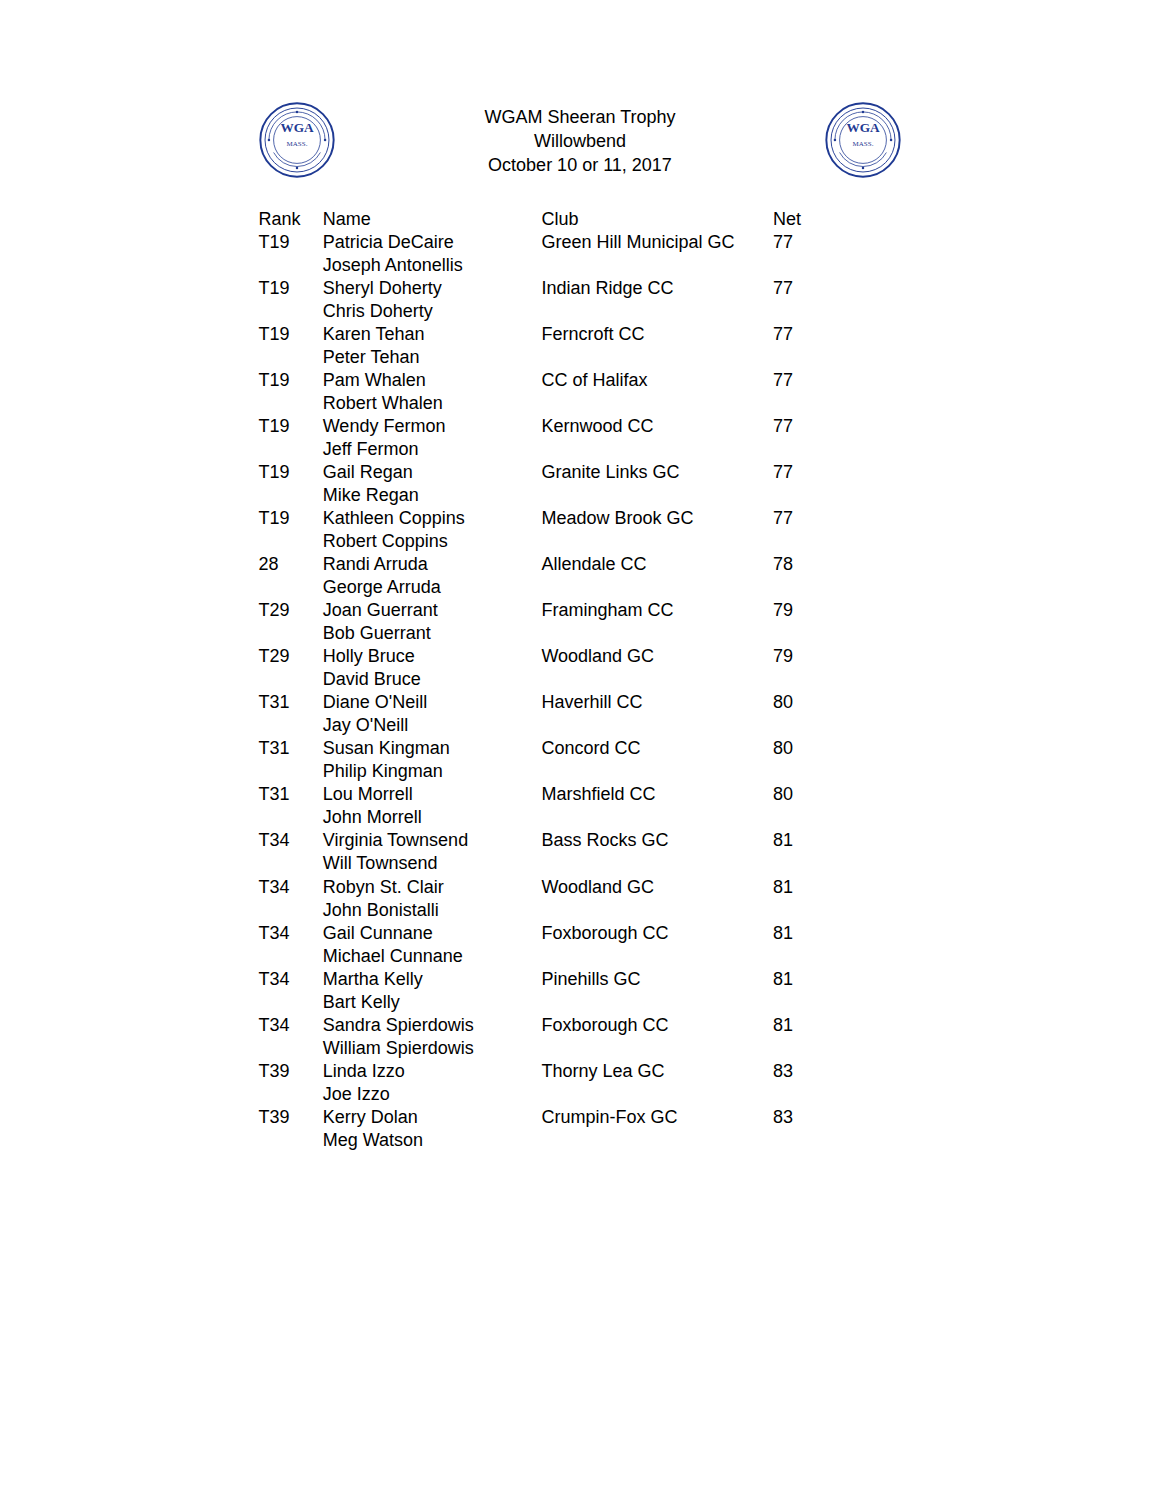WGA MASS.
WGAM Sheeran Trophy
Willowbend
October 10 or 11, 2017
WGA MASS.
| Rank | Name | Club | Net |
| --- | --- | --- | --- |
| T19 | Patricia DeCaire Joseph Antonellis | Green Hill Municipal GC | 77 |
| T19 | Sheryl Doherty Chris Doherty | Indian Ridge CC | 77 |
| T19 | Karen Tehan Peter Tehan | Ferncroft CC | 77 |
| T19 | Pam Whalen Robert Whalen | CC of Halifax | 77 |
| T19 | Wendy Fermon Jeff Fermon | Kernwood CC | 77 |
| T19 | Gail Regan Mike Regan | Granite Links GC | 77 |
| T19 | Kathleen Coppins Robert Coppins | Meadow Brook GC | 77 |
| 28 | Randi Arruda George Arruda | Allendale CC | 78 |
| T29 | Joan Guerrant Bob Guerrant | Framingham CC | 79 |
| T29 | Holly Bruce David Bruce | Woodland GC | 79 |
| T31 | Diane O'Neill Jay O'Neill | Haverhill CC | 80 |
| T31 | Susan Kingman Philip Kingman | Concord CC | 80 |
| T31 | Lou Morrell John Morrell | Marshfield CC | 80 |
| T34 | Virginia Townsend Will Townsend | Bass Rocks GC | 81 |
| T34 | Robyn St. Clair John Bonistalli | Woodland GC | 81 |
| T34 | Gail Cunnane Michael Cunnane | Foxborough CC | 81 |
| T34 | Martha Kelly Bart Kelly | Pinehills GC | 81 |
| T34 | Sandra Spierdowis William Spierdowis | Foxborough CC | 81 |
| T39 | Linda Izzo Joe Izzo | Thorny Lea GC | 83 |
| T39 | Kerry Dolan Meg Watson | Crumpin-Fox GC | 83 |